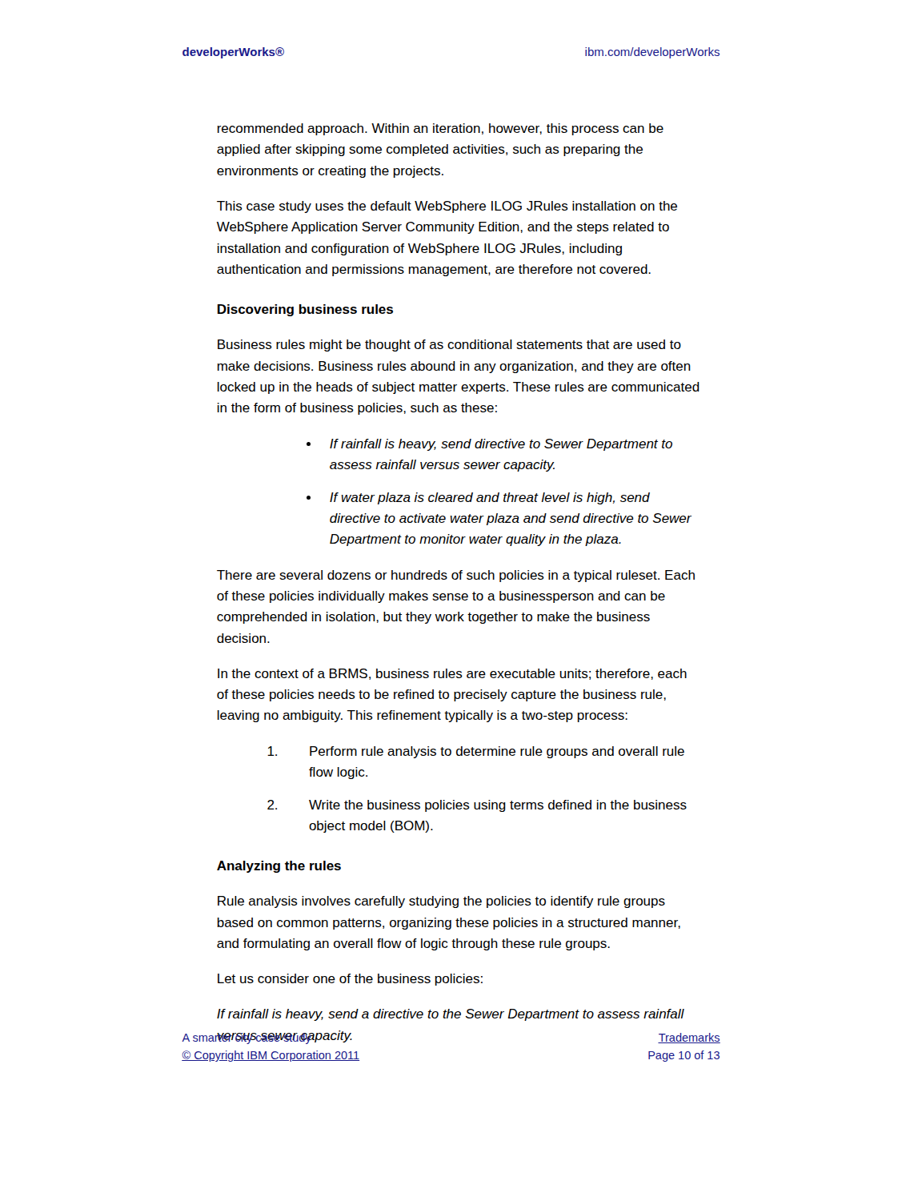developerWorks®
ibm.com/developerWorks
recommended approach. Within an iteration, however, this process can be applied after skipping some completed activities, such as preparing the environments or creating the projects.
This case study uses the default WebSphere ILOG JRules installation on the WebSphere Application Server Community Edition, and the steps related to installation and configuration of WebSphere ILOG JRules, including authentication and permissions management, are therefore not covered.
Discovering business rules
Business rules might be thought of as conditional statements that are used to make decisions. Business rules abound in any organization, and they are often locked up in the heads of subject matter experts. These rules are communicated in the form of business policies, such as these:
If rainfall is heavy, send directive to Sewer Department to assess rainfall versus sewer capacity.
If water plaza is cleared and threat level is high, send directive to activate water plaza and send directive to Sewer Department to monitor water quality in the plaza.
There are several dozens or hundreds of such policies in a typical ruleset. Each of these policies individually makes sense to a businessperson and can be comprehended in isolation, but they work together to make the business decision.
In the context of a BRMS, business rules are executable units; therefore, each of these policies needs to be refined to precisely capture the business rule, leaving no ambiguity. This refinement typically is a two-step process:
Perform rule analysis to determine rule groups and overall rule flow logic.
Write the business policies using terms defined in the business object model (BOM).
Analyzing the rules
Rule analysis involves carefully studying the policies to identify rule groups based on common patterns, organizing these policies in a structured manner, and formulating an overall flow of logic through these rule groups.
Let us consider one of the business policies:
If rainfall is heavy, send a directive to the Sewer Department to assess rainfall versus sewer capacity.
A smarter city case study
© Copyright IBM Corporation 2011
Trademarks
Page 10 of 13